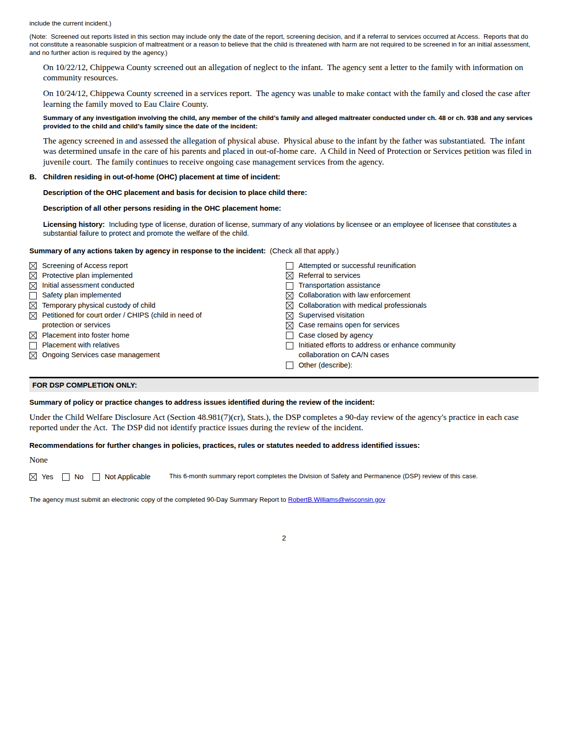include the current incident.)
(Note: Screened out reports listed in this section may include only the date of the report, screening decision, and if a referral to services occurred at Access. Reports that do not constitute a reasonable suspicion of maltreatment or a reason to believe that the child is threatened with harm are not required to be screened in for an initial assessment, and no further action is required by the agency.)
On 10/22/12, Chippewa County screened out an allegation of neglect to the infant. The agency sent a letter to the family with information on community resources.
On 10/24/12, Chippewa County screened in a services report. The agency was unable to make contact with the family and closed the case after learning the family moved to Eau Claire County.
Summary of any investigation involving the child, any member of the child’s family and alleged maltreater conducted under ch. 48 or ch. 938 and any services provided to the child and child’s family since the date of the incident:
The agency screened in and assessed the allegation of physical abuse. Physical abuse to the infant by the father was substantiated. The infant was determined unsafe in the care of his parents and placed in out-of-home care. A Child in Need of Protection or Services petition was filed in juvenile court. The family continues to receive ongoing case management services from the agency.
B. Children residing in out-of-home (OHC) placement at time of incident:
Description of the OHC placement and basis for decision to place child there:
Description of all other persons residing in the OHC placement home:
Licensing history: Including type of license, duration of license, summary of any violations by licensee or an employee of licensee that constitutes a substantial failure to protect and promote the welfare of the child.
Summary of any actions taken by agency in response to the incident: (Check all that apply.)
| | Screening of Access report | | Attempted or successful reunification |
| | Protective plan implemented | | Referral to services |
| | Initial assessment conducted | | Transportation assistance |
| | Safety plan implemented | | Collaboration with law enforcement |
| | Temporary physical custody of child | | Collaboration with medical professionals |
| | Petitioned for court order / CHIPS (child in need of | | Supervised visitation |
| | protection or services | | Case remains open for services |
| | Placement into foster home | | Case closed by agency |
| | Placement with relatives | | Initiated efforts to address or enhance community |
| | Ongoing Services case management | | collaboration on CA/N cases |
| | | | Other (describe): |
FOR DSP COMPLETION ONLY:
Summary of policy or practice changes to address issues identified during the review of the incident:
Under the Child Welfare Disclosure Act (Section 48.981(7)(cr), Stats.), the DSP completes a 90-day review of the agency's practice in each case reported under the Act. The DSP did not identify practice issues during the review of the incident.
Recommendations for further changes in policies, practices, rules or statutes needed to address identified issues:
None
Yes No Not Applicable
This 6-month summary report completes the Division of Safety and Permanence (DSP) review of this case.
The agency must submit an electronic copy of the completed 90-Day Summary Report to RobertB.Williams@wisconsin.gov
2